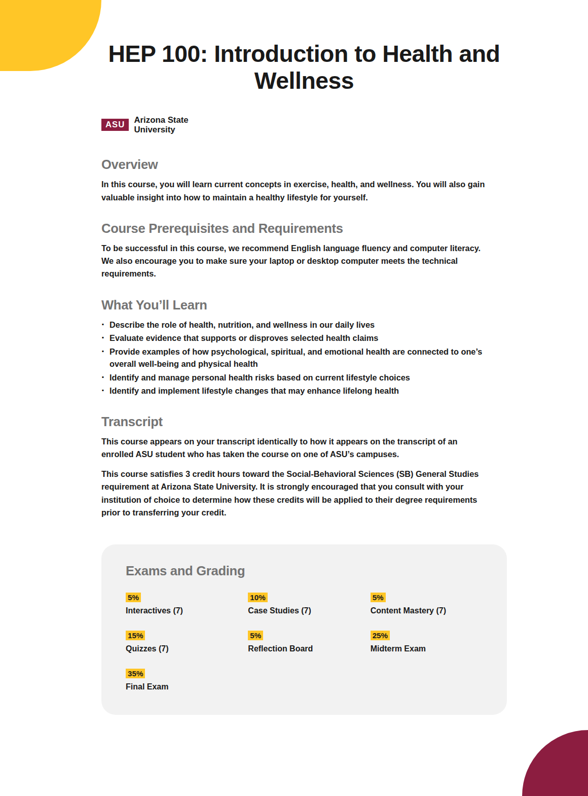HEP 100: Introduction to Health and Wellness
ASU Arizona State
University
Overview
In this course, you will learn current concepts in exercise, health, and wellness. You will also gain valuable insight into how to maintain a healthy lifestyle for yourself.
Course Prerequisites and Requirements
To be successful in this course, we recommend English language fluency and computer literacy. We also encourage you to make sure your laptop or desktop computer meets the technical requirements.
What You’ll Learn
Describe the role of health, nutrition, and wellness in our daily lives
Evaluate evidence that supports or disproves selected health claims
Provide examples of how psychological, spiritual, and emotional health are connected to one’s overall well-being and physical health
Identify and manage personal health risks based on current lifestyle choices
Identify and implement lifestyle changes that may enhance lifelong health
Transcript
This course appears on your transcript identically to how it appears on the transcript of an enrolled ASU student who has taken the course on one of ASU’s campuses.
This course satisfies 3 credit hours toward the Social-Behavioral Sciences (SB) General Studies requirement at Arizona State University. It is strongly encouraged that you consult with your institution of choice to determine how these credits will be applied to their degree requirements prior to transferring your credit.
Exams and Grading
5%
Interactives (7)
10%
Case Studies (7)
5%
Content Mastery (7)
15%
Quizzes (7)
5%
Reflection Board
25%
Midterm Exam
35%
Final Exam